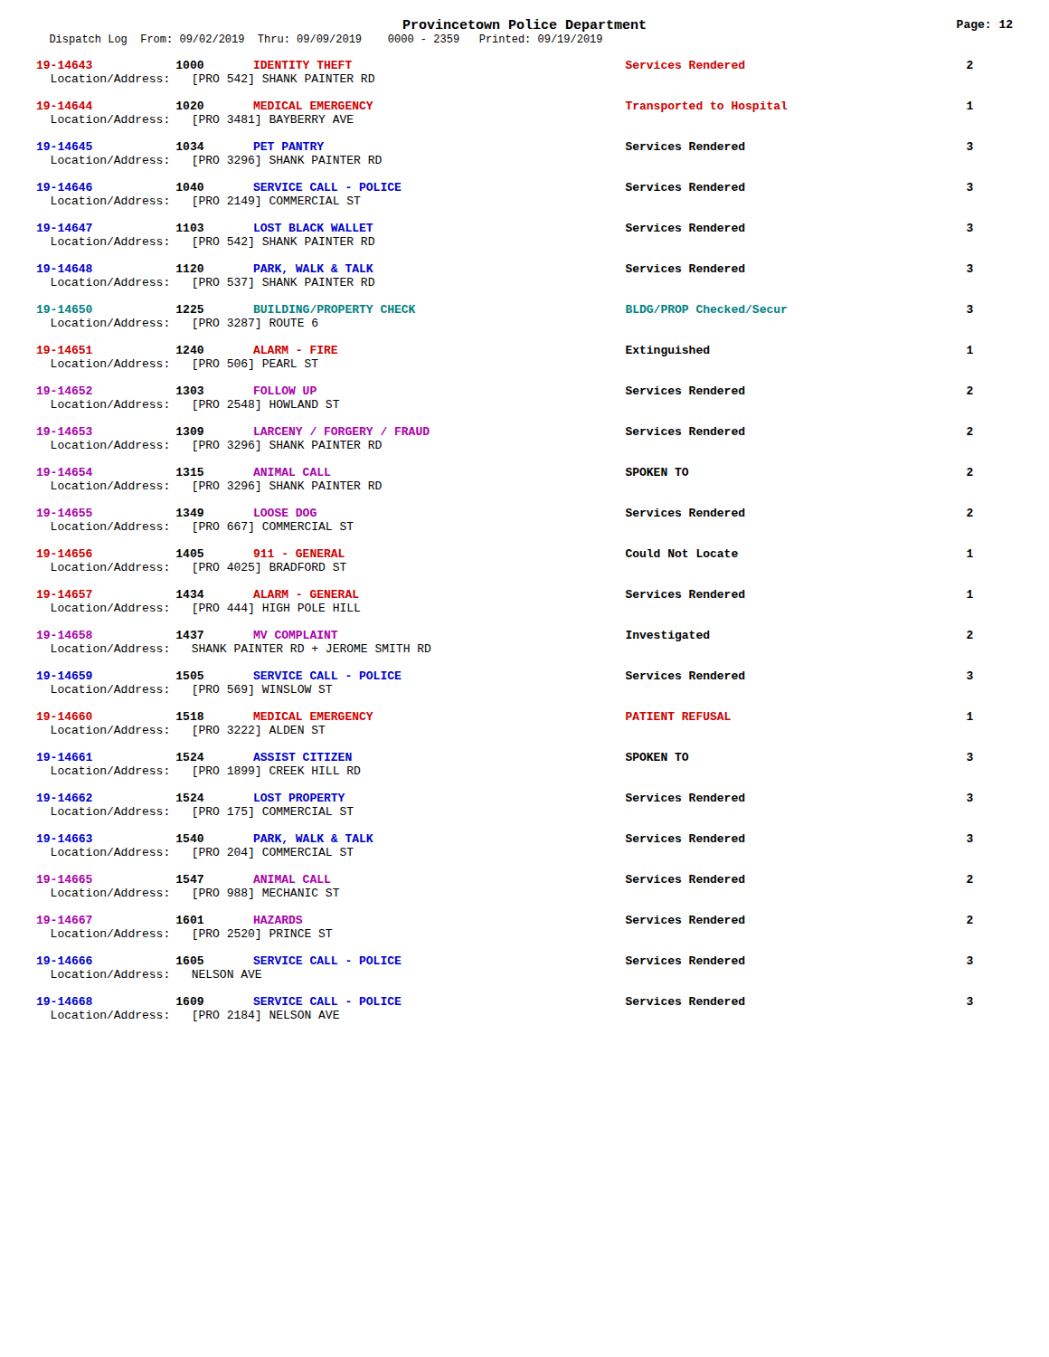Page: 12
Provincetown Police Department
Dispatch Log From: 09/02/2019 Thru: 09/09/2019 0000 - 2359 Printed: 09/19/2019
| 19-14643 | 1000 | IDENTITY THEFT | Services Rendered | 2 |
| Location/Address: [PRO 542] SHANK PAINTER RD |
| 19-14644 | 1020 | MEDICAL EMERGENCY | Transported to Hospital | 1 |
| Location/Address: [PRO 3481] BAYBERRY AVE |
| 19-14645 | 1034 | PET PANTRY | Services Rendered | 3 |
| Location/Address: [PRO 3296] SHANK PAINTER RD |
| 19-14646 | 1040 | SERVICE CALL - POLICE | Services Rendered | 3 |
| Location/Address: [PRO 2149] COMMERCIAL ST |
| 19-14647 | 1103 | LOST BLACK WALLET | Services Rendered | 3 |
| Location/Address: [PRO 542] SHANK PAINTER RD |
| 19-14648 | 1120 | PARK, WALK & TALK | Services Rendered | 3 |
| Location/Address: [PRO 537] SHANK PAINTER RD |
| 19-14650 | 1225 | BUILDING/PROPERTY CHECK | BLDG/PROP Checked/Secur | 3 |
| Location/Address: [PRO 3287] ROUTE 6 |
| 19-14651 | 1240 | ALARM - FIRE | Extinguished | 1 |
| Location/Address: [PRO 506] PEARL ST |
| 19-14652 | 1303 | FOLLOW UP | Services Rendered | 2 |
| Location/Address: [PRO 2548] HOWLAND ST |
| 19-14653 | 1309 | LARCENY / FORGERY / FRAUD | Services Rendered | 2 |
| Location/Address: [PRO 3296] SHANK PAINTER RD |
| 19-14654 | 1315 | ANIMAL CALL | SPOKEN TO | 2 |
| Location/Address: [PRO 3296] SHANK PAINTER RD |
| 19-14655 | 1349 | LOOSE DOG | Services Rendered | 2 |
| Location/Address: [PRO 667] COMMERCIAL ST |
| 19-14656 | 1405 | 911 - GENERAL | Could Not Locate | 1 |
| Location/Address: [PRO 4025] BRADFORD ST |
| 19-14657 | 1434 | ALARM - GENERAL | Services Rendered | 1 |
| Location/Address: [PRO 444] HIGH POLE HILL |
| 19-14658 | 1437 | MV COMPLAINT | Investigated | 2 |
| Location/Address: SHANK PAINTER RD + JEROME SMITH RD |
| 19-14659 | 1505 | SERVICE CALL - POLICE | Services Rendered | 3 |
| Location/Address: [PRO 569] WINSLOW ST |
| 19-14660 | 1518 | MEDICAL EMERGENCY | PATIENT REFUSAL | 1 |
| Location/Address: [PRO 3222] ALDEN ST |
| 19-14661 | 1524 | ASSIST CITIZEN | SPOKEN TO | 3 |
| Location/Address: [PRO 1899] CREEK HILL RD |
| 19-14662 | 1524 | LOST PROPERTY | Services Rendered | 3 |
| Location/Address: [PRO 175] COMMERCIAL ST |
| 19-14663 | 1540 | PARK, WALK & TALK | Services Rendered | 3 |
| Location/Address: [PRO 204] COMMERCIAL ST |
| 19-14665 | 1547 | ANIMAL CALL | Services Rendered | 2 |
| Location/Address: [PRO 988] MECHANIC ST |
| 19-14667 | 1601 | HAZARDS | Services Rendered | 2 |
| Location/Address: [PRO 2520] PRINCE ST |
| 19-14666 | 1605 | SERVICE CALL - POLICE | Services Rendered | 3 |
| Location/Address: NELSON AVE |
| 19-14668 | 1609 | SERVICE CALL - POLICE | Services Rendered | 3 |
| Location/Address: [PRO 2184] NELSON AVE |